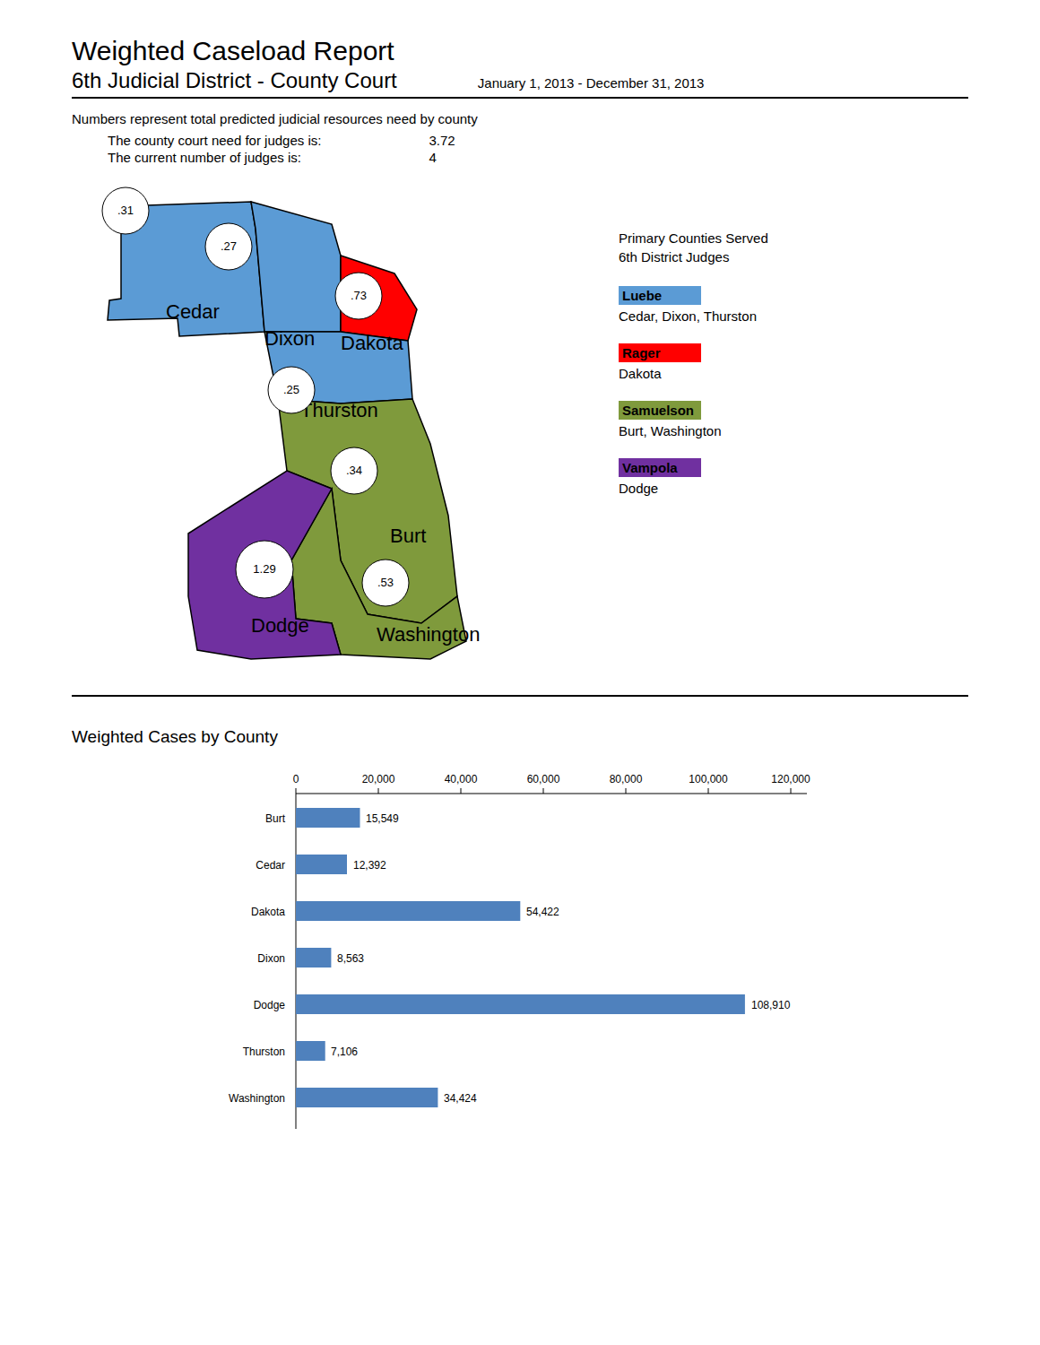Weighted Caseload Report
6th Judicial District - County Court
January 1, 2013 - December 31, 2013
Numbers represent total predicted judicial resources need by county
| The county court need for judges is: | 3.72 |
| The current number of judges is: | 4 |
Cedar Dixon Dakota Thurston Burt Washington Dodge .31 .27 .73 .25 .34 1.29 .53
Primary Counties Served
6th District Judges
Luebe
Cedar, Dixon, Thurston
Rager
Dakota
Samuelson
Burt, Washington
Vampola
Dodge
Weighted Cases by County
0 20,000 40,000 60,000 80,000 100,000 120,000 Bars: scale 20,000 units = 92px => 1 unit = 0.0046px Burt 15,549 Cedar 12,392 Dakota 54,422 Dixon 8,563 Dodge 108,910 Thurston 7,106 Washington 34,424